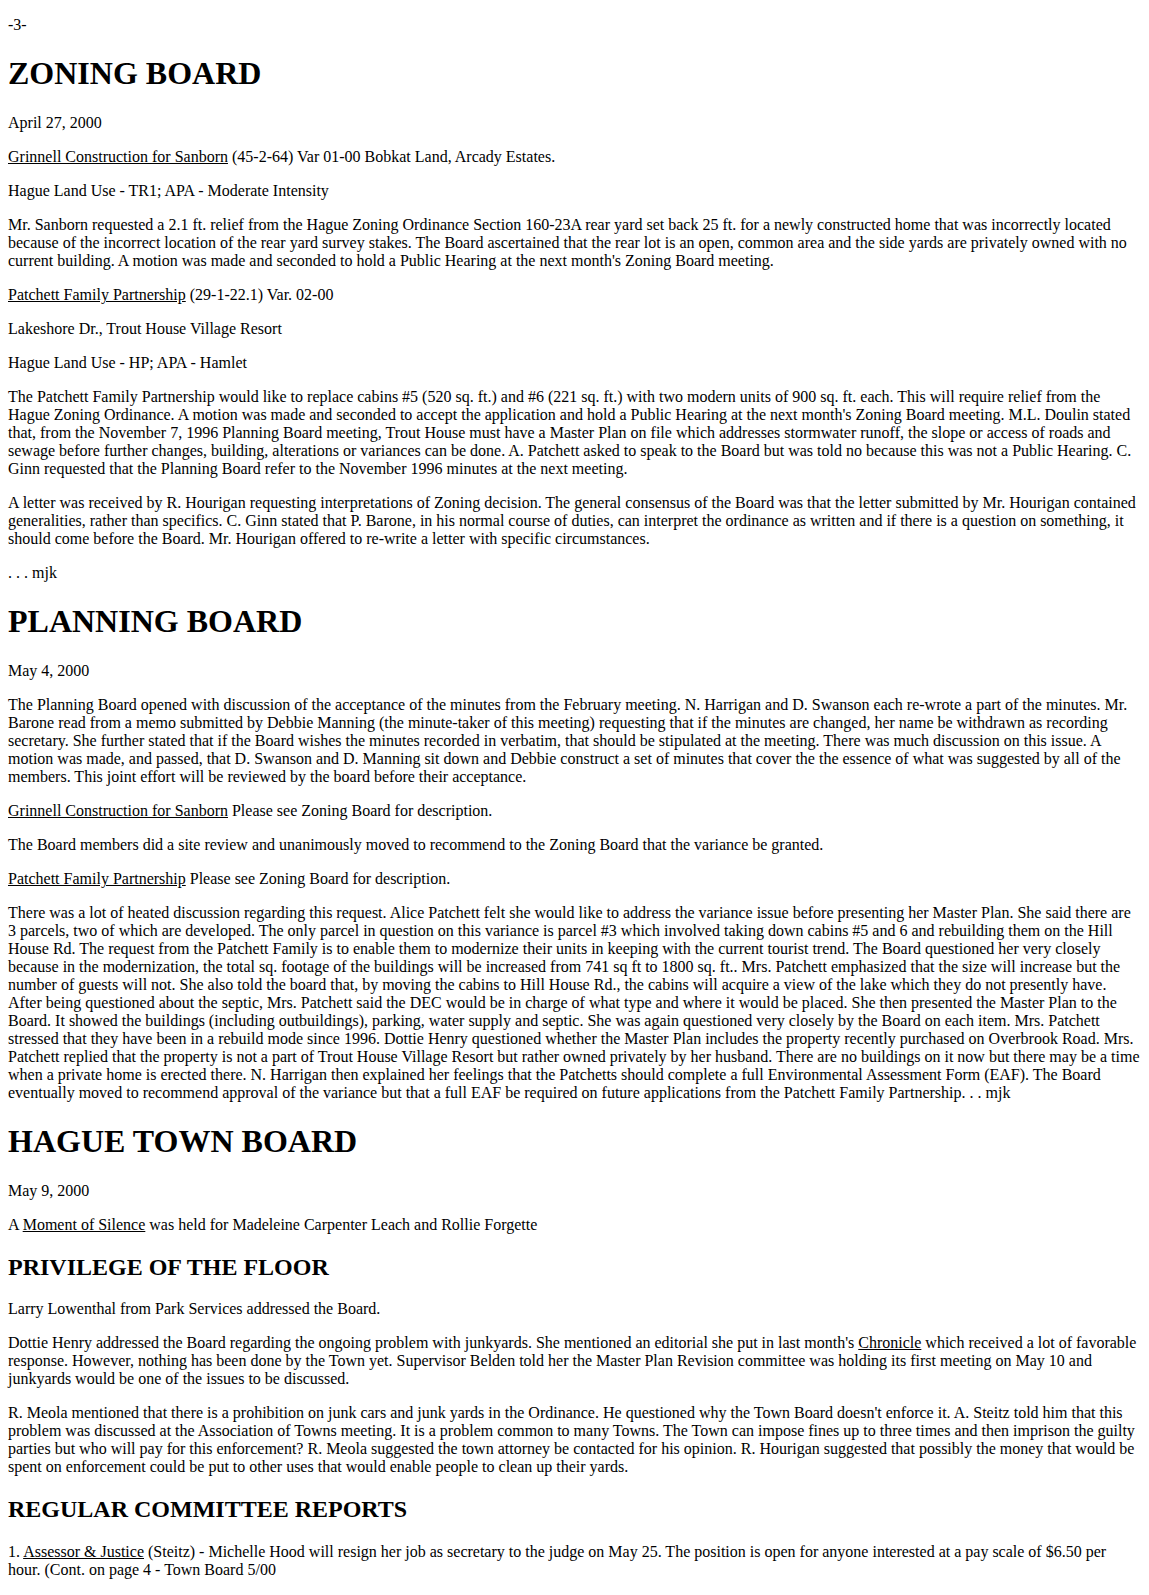-3-
ZONING BOARD
April 27, 2000
Grinnell Construction for Sanborn (45-2-64) Var 01-00 Bobkat Land, Arcady Estates.
Hague Land Use - TR1; APA - Moderate Intensity
Mr. Sanborn requested a 2.1 ft. relief from the Hague Zoning Ordinance Section 160-23A rear yard set back 25 ft. for a newly constructed home that was incorrectly located because of the incorrect location of the rear yard survey stakes. The Board ascertained that the rear lot is an open, common area and the side yards are privately owned with no current building. A motion was made and seconded to hold a Public Hearing at the next month's Zoning Board meeting.
Patchett Family Partnership (29-1-22.1) Var. 02-00
Lakeshore Dr., Trout House Village Resort
Hague Land Use - HP; APA - Hamlet
The Patchett Family Partnership would like to replace cabins #5 (520 sq. ft.) and #6 (221 sq. ft.) with two modern units of 900 sq. ft. each. This will require relief from the Hague Zoning Ordinance. A motion was made and seconded to accept the application and hold a Public Hearing at the next month's Zoning Board meeting. M.L. Doulin stated that, from the November 7, 1996 Planning Board meeting, Trout House must have a Master Plan on file which addresses stormwater runoff, the slope or access of roads and sewage before further changes, building, alterations or variances can be done. A. Patchett asked to speak to the Board but was told no because this was not a Public Hearing. C. Ginn requested that the Planning Board refer to the November 1996 minutes at the next meeting.
A letter was received by R. Hourigan requesting interpretations of Zoning decision. The general consensus of the Board was that the letter submitted by Mr. Hourigan contained generalities, rather than specifics. C. Ginn stated that P. Barone, in his normal course of duties, can interpret the ordinance as written and if there is a question on something, it should come before the Board. Mr. Hourigan offered to re-write a letter with specific circumstances.
. . . mjk
PLANNING BOARD
May 4, 2000
The Planning Board opened with discussion of the acceptance of the minutes from the February meeting. N. Harrigan and D. Swanson each re-wrote a part of the minutes. Mr. Barone read from a memo submitted by Debbie Manning (the minute-taker of this meeting) requesting that if the minutes are changed, her name be withdrawn as recording secretary. She further stated that if the Board wishes the minutes recorded in verbatim, that should be stipulated at the meeting. There was much discussion on this issue. A motion was made, and passed, that D. Swanson and D. Manning sit down and Debbie construct a set of minutes that cover the the essence of what was suggested by all of the members. This joint effort will be reviewed by the board before their acceptance.
Grinnell Construction for Sanborn Please see Zoning Board for description.
The Board members did a site review and unanimously moved to recommend to the Zoning Board that the variance be granted.
Patchett Family Partnership Please see Zoning Board for description.
There was a lot of heated discussion regarding this request. Alice Patchett felt she would like to address the variance issue before presenting her Master Plan. She said there are 3 parcels, two of which are developed. The only parcel in question on this variance is parcel #3 which involved taking down cabins #5 and 6 and rebuilding them on the Hill House Rd. The request from the Patchett Family is to enable them to modernize their units in keeping with the current tourist trend. The Board questioned her very closely because in the modernization, the total sq. footage of the buildings will be increased from 741 sq ft to 1800 sq. ft.. Mrs. Patchett emphasized that the size will increase but the number of guests will not. She also told the board that, by moving the cabins to Hill House Rd., the cabins will acquire a view of the lake which they do not presently have. After being questioned about the septic, Mrs. Patchett said the DEC would be in charge of what type and where it would be placed. She then presented the Master Plan to the Board. It showed the buildings (including outbuildings), parking, water supply and septic. She was again questioned very closely by the Board on each item. Mrs. Patchett stressed that they have been in a rebuild mode since 1996. Dottie Henry questioned whether the Master Plan includes the property recently purchased on Overbrook Road. Mrs. Patchett replied that the property is not a part of Trout House Village Resort but rather owned privately by her husband. There are no buildings on it now but there may be a time when a private home is erected there. N. Harrigan then explained her feelings that the Patchetts should complete a full Environmental Assessment Form (EAF). The Board eventually moved to recommend approval of the variance but that a full EAF be required on future applications from the Patchett Family Partnership. . . mjk
HAGUE TOWN BOARD
May 9, 2000
A Moment of Silence was held for Madeleine Carpenter Leach and Rollie Forgette
PRIVILEGE OF THE FLOOR
Larry Lowenthal from Park Services addressed the Board.
Dottie Henry addressed the Board regarding the ongoing problem with junkyards. She mentioned an editorial she put in last month's Chronicle which received a lot of favorable response. However, nothing has been done by the Town yet. Supervisor Belden told her the Master Plan Revision committee was holding its first meeting on May 10 and junkyards would be one of the issues to be discussed.
R. Meola mentioned that there is a prohibition on junk cars and junk yards in the Ordinance. He questioned why the Town Board doesn't enforce it. A. Steitz told him that this problem was discussed at the Association of Towns meeting. It is a problem common to many Towns. The Town can impose fines up to three times and then imprison the guilty parties but who will pay for this enforcement? R. Meola suggested the town attorney be contacted for his opinion. R. Hourigan suggested that possibly the money that would be spent on enforcement could be put to other uses that would enable people to clean up their yards.
REGULAR COMMITTEE REPORTS
1. Assessor & Justice (Steitz) - Michelle Hood will resign her job as secretary to the judge on May 25. The position is open for anyone interested at a pay scale of $6.50 per hour. (Cont. on page 4 - Town Board 5/00